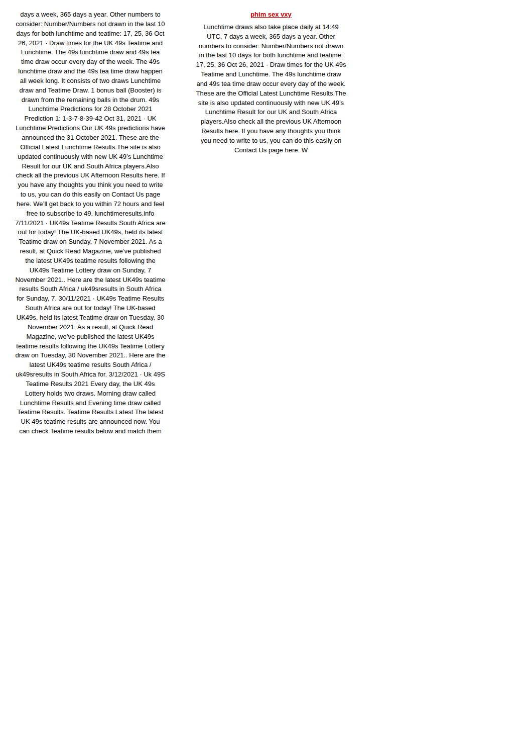days a week, 365 days a year. Other numbers to consider: Number/Numbers not drawn in the last 10 days for both lunchtime and teatime: 17, 25, 36 Oct 26, 2021 · Draw times for the UK 49s Teatime and Lunchtime. The 49s lunchtime draw and 49s tea time draw occur every day of the week. The 49s lunchtime draw and the 49s tea time draw happen all week long. It consists of two draws Lunchtime draw and Teatime Draw. 1 bonus ball (Booster) is drawn from the remaining balls in the drum. 49s Lunchtime Predictions for 28 October 2021 Prediction 1: 1-3-7-8-39-42 Oct 31, 2021 · UK Lunchtime Predictions Our UK 49s predictions have announced the 31 October 2021. These are the Official Latest Lunchtime Results.The site is also updated continuously with new UK 49’s Lunchtime Result for our UK and South Africa players.Also check all the previous UK Afternoon Results here. If you have any thoughts you think you need to write to us, you can do this easily on Contact Us page here. We’ll get back to you within 72 hours and feel free to subscribe to 49. lunchtimeresults.info 7/11/2021 · UK49s Teatime Results South Africa are out for today! The UK-based UK49s, held its latest Teatime draw on Sunday, 7 November 2021. As a result, at Quick Read Magazine, we’ve published the latest UK49s teatime results following the UK49s Teatime Lottery draw on Sunday, 7 November 2021.. Here are the latest UK49s teatime results South Africa / uk49sresults in South Africa for Sunday, 7. 30/11/2021 · UK49s Teatime Results South Africa are out for today! The UK-based UK49s, held its latest Teatime draw on Tuesday, 30 November 2021. As a result, at Quick Read Magazine, we’ve published the latest UK49s teatime results following the UK49s Teatime Lottery draw on Tuesday, 30 November 2021.. Here are the latest UK49s teatime results South Africa / uk49sresults in South Africa for. 3/12/2021 · Uk 49S Teatime Results 2021 Every day, the UK 49s Lottery holds two draws. Morning draw called Lunchtime Results and Evening time draw called Teatime Results. Teatime Results Latest The latest UK 49s teatime results are announced now. You can check Teatime results below and match them
phim sex vxy
Lunchtime draws also take place daily at 14:49 UTC, 7 days a week, 365 days a year. Other numbers to consider: Number/Numbers not drawn in the last 10 days for both lunchtime and teatime: 17, 25, 36 Oct 26, 2021 · Draw times for the UK 49s Teatime and Lunchtime. The 49s lunchtime draw and 49s tea time draw occur every day of the week. These are the Official Latest Lunchtime Results.The site is also updated continuously with new UK 49’s Lunchtime Result for our UK and South Africa players.Also check all the previous UK Afternoon Results here. If you have any thoughts you think you need to write to us, you can do this easily on Contact Us page here. W